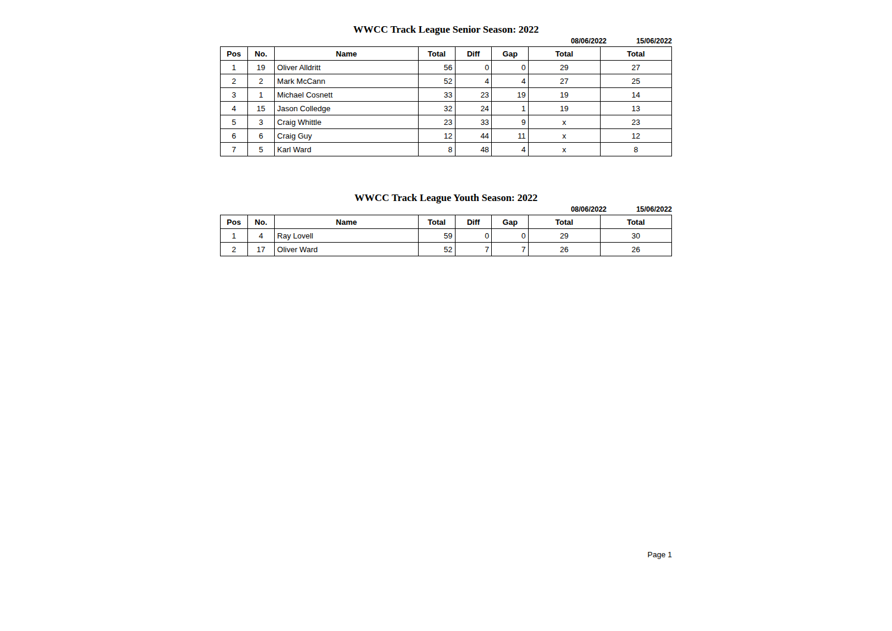WWCC Track League Senior Season: 2022
08/06/202215/06/2022
| Pos | No. | Name | Total | Diff | Gap | Total | Total |
| --- | --- | --- | --- | --- | --- | --- | --- |
| 1 | 19 | Oliver Alldritt | 56 | 0 | 0 | 29 | 27 |
| 2 | 2 | Mark McCann | 52 | 4 | 4 | 27 | 25 |
| 3 | 1 | Michael Cosnett | 33 | 23 | 19 | 19 | 14 |
| 4 | 15 | Jason Colledge | 32 | 24 | 1 | 19 | 13 |
| 5 | 3 | Craig Whittle | 23 | 33 | 9 | x | 23 |
| 6 | 6 | Craig Guy | 12 | 44 | 11 | x | 12 |
| 7 | 5 | Karl Ward | 8 | 48 | 4 | x | 8 |
WWCC Track League Youth Season: 2022
08/06/202215/06/2022
| Pos | No. | Name | Total | Diff | Gap | Total | Total |
| --- | --- | --- | --- | --- | --- | --- | --- |
| 1 | 4 | Ray Lovell | 59 | 0 | 0 | 29 | 30 |
| 2 | 17 | Oliver Ward | 52 | 7 | 7 | 26 | 26 |
Page 1